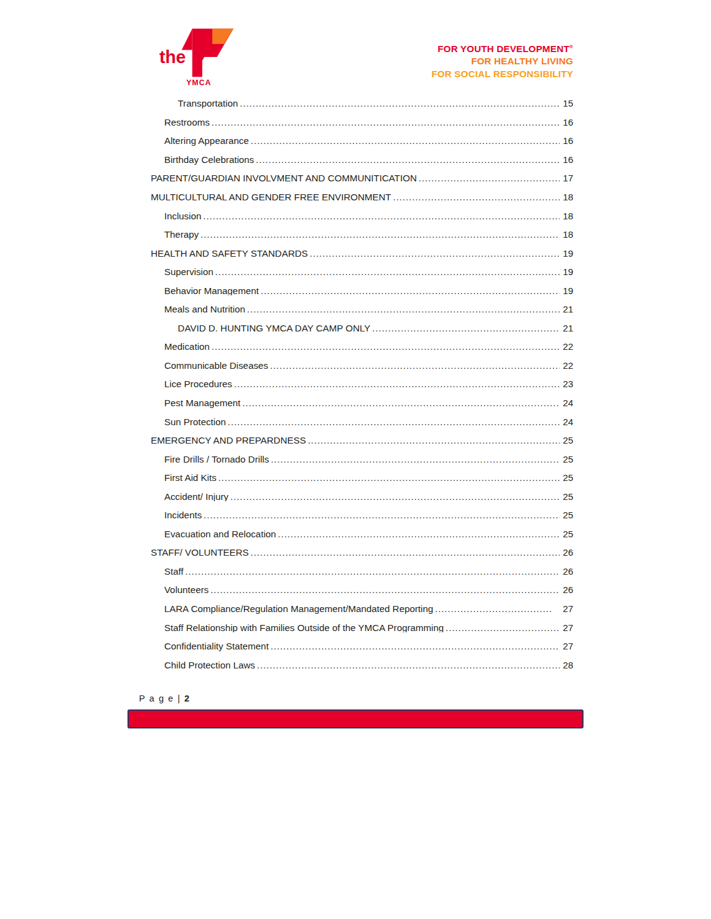the YMCA
FOR YOUTH DEVELOPMENT®
FOR HEALTHY LIVING
FOR SOCIAL RESPONSIBILITY
Transportation ................................................................................................................. 15
Restrooms ......................................................................................................................... 16
Altering Appearance ....................................................................................................... 16
Birthday Celebrations ..................................................................................................... 16
PARENT/GUARDIAN INVOLVMENT AND COMMUNITICATION ............................................... 17
MULTICULTURAL AND GENDER FREE ENVIRONMENT ......................................................... 18
Inclusion ............................................................................................................................ 18
Therapy ............................................................................................................................. 18
HEALTH AND SAFETY STANDARDS ................................................................................. 19
Supervision ....................................................................................................................... 19
Behavior Management ................................................................................................... 19
Meals and Nutrition ....................................................................................................... 21
DAVID D. HUNTING YMCA DAY CAMP ONLY ................................................................. 21
Medication ......................................................................................................................... 22
Communicable Diseases ............................................................................................... 22
Lice Procedures .............................................................................................................. 23
Pest Management ........................................................................................................... 24
Sun Protection ................................................................................................................ 24
EMERGENCY AND PREPARDNESS ................................................................................... 25
Fire Drills / Tornado Drills .............................................................................................. 25
First Aid Kits ..................................................................................................................... 25
Accident/ Injury .............................................................................................................. 25
Incidents ............................................................................................................................ 25
Evacuation and Relocation ........................................................................................... 25
STAFF/ VOLUNTEERS ................................................................................................................. 26
Staff ..................................................................................................................................... 26
Volunteers ......................................................................................................................... 26
LARA Compliance/Regulation Management/Mandated Reporting ..................................... 27
Staff Relationship with Families Outside of the YMCA Programming .............................................. 27
Confidentiality Statement ............................................................................................. 27
Child Protection Laws ..................................................................................................... 28
P a g e | 2